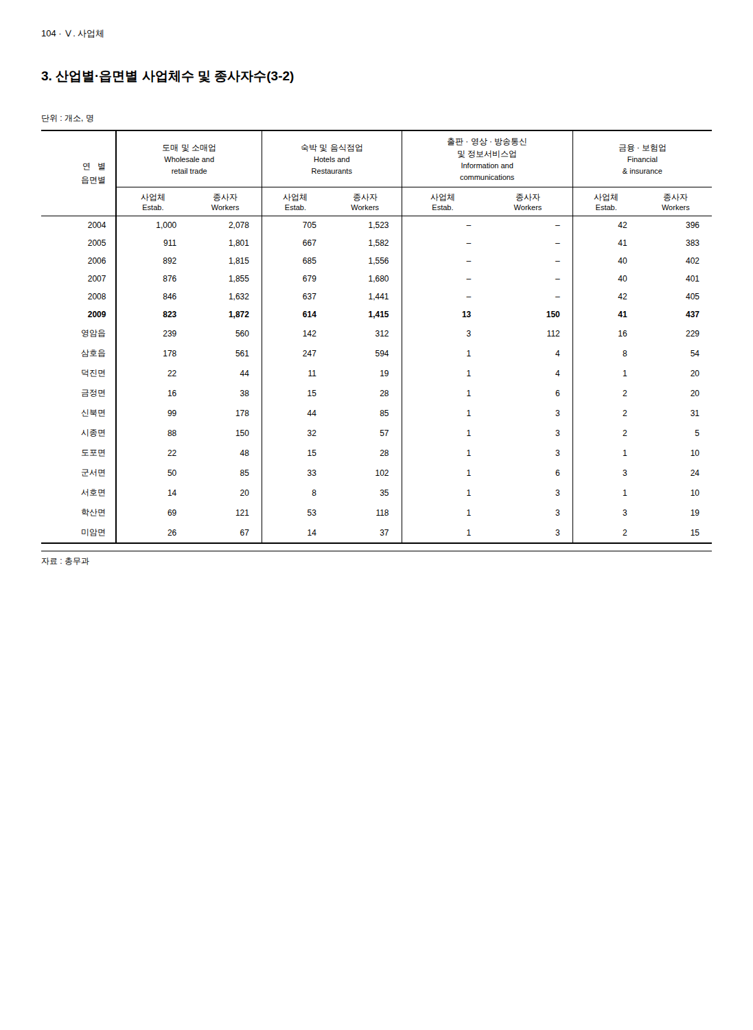104 · Ⅴ. 사업체
3. 산업별·읍면별 사업체수 및 종사자수(3-2)
단위 : 개소, 명
| 연 별 읍면별 | 도매 및 소매업 Wholesale and retail trade | 숙박 및 음식점업 Hotels and Restaurants | 출판 · 영상 · 방송통신 및 정보서비스업 Information and communications | 금융 · 보험업 Financial & insurance |
| --- | --- | --- | --- | --- |
| 사업체 Estab. | 종사자 Workers | 사업체 Estab. | 종사자 Workers | 사업체 Estab. | 종사자 Workers | 사업체 Estab. | 종사자 Workers |
| 2004 | 1,000 | 2,078 | 705 | 1,523 | – | – | 42 | 396 |
| 2005 | 911 | 1,801 | 667 | 1,582 | – | – | 41 | 383 |
| 2006 | 892 | 1,815 | 685 | 1,556 | – | – | 40 | 402 |
| 2007 | 876 | 1,855 | 679 | 1,680 | – | – | 40 | 401 |
| 2008 | 846 | 1,632 | 637 | 1,441 | – | – | 42 | 405 |
| 2009 | 823 | 1,872 | 614 | 1,415 | 13 | 150 | 41 | 437 |
| 영암읍 | 239 | 560 | 142 | 312 | 3 | 112 | 16 | 229 |
| 삼호읍 | 178 | 561 | 247 | 594 | 1 | 4 | 8 | 54 |
| 덕진면 | 22 | 44 | 11 | 19 | 1 | 4 | 1 | 20 |
| 금정면 | 16 | 38 | 15 | 28 | 1 | 6 | 2 | 20 |
| 신북면 | 99 | 178 | 44 | 85 | 1 | 3 | 2 | 31 |
| 시종면 | 88 | 150 | 32 | 57 | 1 | 3 | 2 | 5 |
| 도포면 | 22 | 48 | 15 | 28 | 1 | 3 | 1 | 10 |
| 군서면 | 50 | 85 | 33 | 102 | 1 | 6 | 3 | 24 |
| 서호면 | 14 | 20 | 8 | 35 | 1 | 3 | 1 | 10 |
| 학산면 | 69 | 121 | 53 | 118 | 1 | 3 | 3 | 19 |
| 미암면 | 26 | 67 | 14 | 37 | 1 | 3 | 2 | 15 |
자료 : 총무과